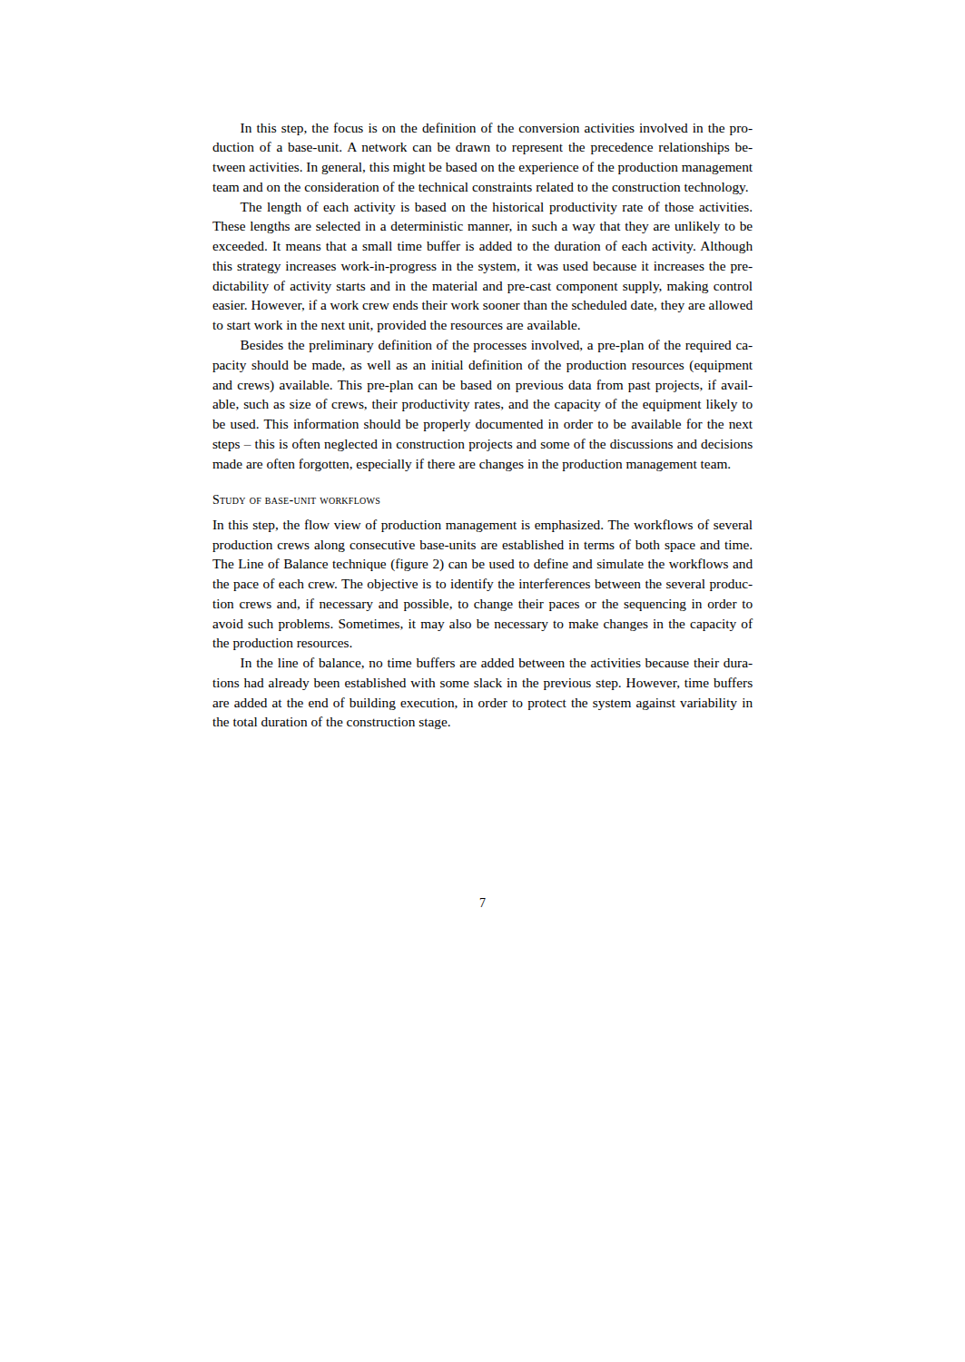In this step, the focus is on the definition of the conversion activities involved in the production of a base-unit. A network can be drawn to represent the precedence relationships between activities. In general, this might be based on the experience of the production management team and on the consideration of the technical constraints related to the construction technology.
The length of each activity is based on the historical productivity rate of those activities. These lengths are selected in a deterministic manner, in such a way that they are unlikely to be exceeded. It means that a small time buffer is added to the duration of each activity. Although this strategy increases work-in-progress in the system, it was used because it increases the predictability of activity starts and in the material and pre-cast component supply, making control easier. However, if a work crew ends their work sooner than the scheduled date, they are allowed to start work in the next unit, provided the resources are available.
Besides the preliminary definition of the processes involved, a pre-plan of the required capacity should be made, as well as an initial definition of the production resources (equipment and crews) available. This pre-plan can be based on previous data from past projects, if available, such as size of crews, their productivity rates, and the capacity of the equipment likely to be used. This information should be properly documented in order to be available for the next steps – this is often neglected in construction projects and some of the discussions and decisions made are often forgotten, especially if there are changes in the production management team.
Study of base-unit workflows
In this step, the flow view of production management is emphasized. The workflows of several production crews along consecutive base-units are established in terms of both space and time. The Line of Balance technique (figure 2) can be used to define and simulate the workflows and the pace of each crew. The objective is to identify the interferences between the several production crews and, if necessary and possible, to change their paces or the sequencing in order to avoid such problems. Sometimes, it may also be necessary to make changes in the capacity of the production resources.
In the line of balance, no time buffers are added between the activities because their durations had already been established with some slack in the previous step. However, time buffers are added at the end of building execution, in order to protect the system against variability in the total duration of the construction stage.
7